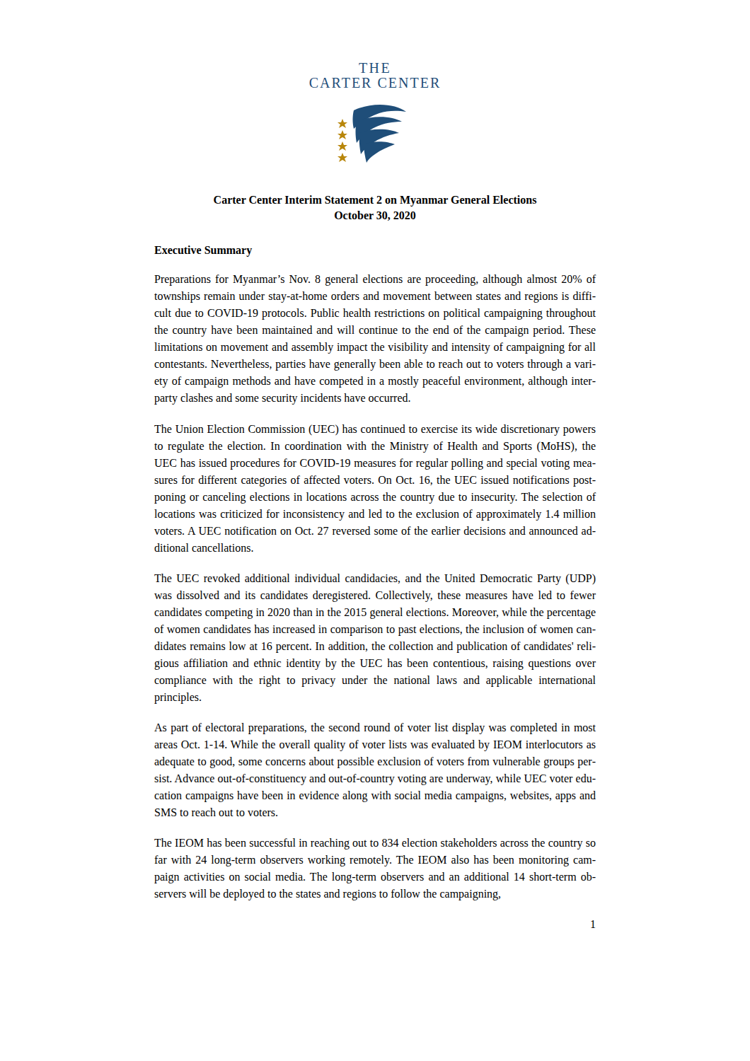THE CARTER CENTER
Carter Center eagle emblem
Carter Center Interim Statement 2 on Myanmar General Elections
October 30, 2020
Executive Summary
Preparations for Myanmar’s Nov. 8 general elections are proceeding, although almost 20% of townships remain under stay-at-home orders and movement between states and regions is difficult due to COVID-19 protocols. Public health restrictions on political campaigning throughout the country have been maintained and will continue to the end of the campaign period. These limitations on movement and assembly impact the visibility and intensity of campaigning for all contestants. Nevertheless, parties have generally been able to reach out to voters through a variety of campaign methods and have competed in a mostly peaceful environment, although interparty clashes and some security incidents have occurred.
The Union Election Commission (UEC) has continued to exercise its wide discretionary powers to regulate the election. In coordination with the Ministry of Health and Sports (MoHS), the UEC has issued procedures for COVID-19 measures for regular polling and special voting measures for different categories of affected voters. On Oct. 16, the UEC issued notifications postponing or canceling elections in locations across the country due to insecurity. The selection of locations was criticized for inconsistency and led to the exclusion of approximately 1.4 million voters. A UEC notification on Oct. 27 reversed some of the earlier decisions and announced additional cancellations.
The UEC revoked additional individual candidacies, and the United Democratic Party (UDP) was dissolved and its candidates deregistered. Collectively, these measures have led to fewer candidates competing in 2020 than in the 2015 general elections. Moreover, while the percentage of women candidates has increased in comparison to past elections, the inclusion of women candidates remains low at 16 percent. In addition, the collection and publication of candidates' religious affiliation and ethnic identity by the UEC has been contentious, raising questions over compliance with the right to privacy under the national laws and applicable international principles.
As part of electoral preparations, the second round of voter list display was completed in most areas Oct. 1-14. While the overall quality of voter lists was evaluated by IEOM interlocutors as adequate to good, some concerns about possible exclusion of voters from vulnerable groups persist. Advance out-of-constituency and out-of-country voting are underway, while UEC voter education campaigns have been in evidence along with social media campaigns, websites, apps and SMS to reach out to voters.
The IEOM has been successful in reaching out to 834 election stakeholders across the country so far with 24 long-term observers working remotely. The IEOM also has been monitoring campaign activities on social media. The long-term observers and an additional 14 short-term observers will be deployed to the states and regions to follow the campaigning,
1